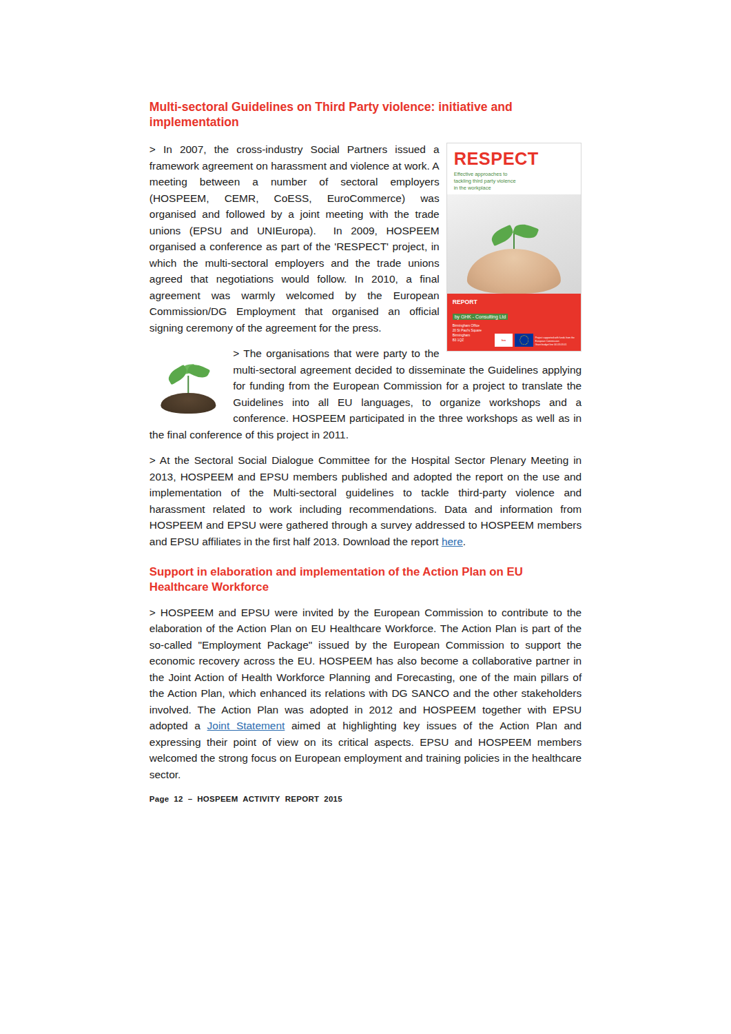Multi-sectoral Guidelines on Third Party violence: initiative and implementation
RESPECT
Effective approaches to
tackling third party violence
in the workplace
REPORT
by GHK - Consulting Ltd
Birmingham Office
20 St Paul's Square
Birmingham
B3 1QZ
hm
Project supported with funds from the European Commission
Grant budget line 04.03.03.01
> In 2007, the cross-industry Social Partners issued a framework agreement on harassment and violence at work. A meeting between a number of sectoral employers (HOSPEEM, CEMR, CoESS, EuroCommerce) was organised and followed by a joint meeting with the trade unions (EPSU and UNIEuropa). In 2009, HOSPEEM organised a conference as part of the 'RESPECT' project, in which the multi-sectoral employers and the trade unions agreed that negotiations would follow. In 2010, a final agreement was warmly welcomed by the European Commission/DG Employment that organised an official signing ceremony of the agreement for the press.
> The organisations that were party to the multi-sectoral agreement decided to disseminate the Guidelines applying for funding from the European Commission for a project to translate the Guidelines into all EU languages, to organize workshops and a conference. HOSPEEM participated in the three workshops as well as in the final conference of this project in 2011.
> At the Sectoral Social Dialogue Committee for the Hospital Sector Plenary Meeting in 2013, HOSPEEM and EPSU members published and adopted the report on the use and implementation of the Multi-sectoral guidelines to tackle third-party violence and harassment related to work including recommendations. Data and information from HOSPEEM and EPSU were gathered through a survey addressed to HOSPEEM members and EPSU affiliates in the first half 2013. Download the report here.
Support in elaboration and implementation of the Action Plan on EU Healthcare Workforce
> HOSPEEM and EPSU were invited by the European Commission to contribute to the elaboration of the Action Plan on EU Healthcare Workforce. The Action Plan is part of the so-called "Employment Package" issued by the European Commission to support the economic recovery across the EU. HOSPEEM has also become a collaborative partner in the Joint Action of Health Workforce Planning and Forecasting, one of the main pillars of the Action Plan, which enhanced its relations with DG SANCO and the other stakeholders involved. The Action Plan was adopted in 2012 and HOSPEEM together with EPSU adopted a Joint Statement aimed at highlighting key issues of the Action Plan and expressing their point of view on its critical aspects. EPSU and HOSPEEM members welcomed the strong focus on European employment and training policies in the healthcare sector.
Page 12 – HOSPEEM ACTIVITY REPORT 2015